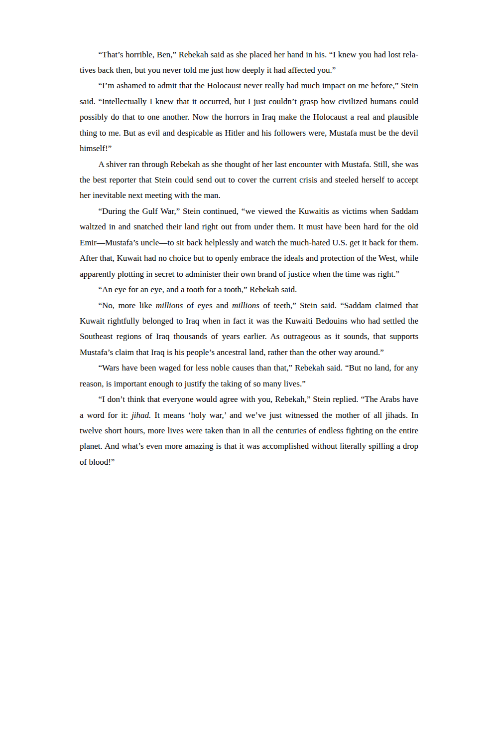“That’s horrible, Ben,” Rebekah said as she placed her hand in his. “I knew you had lost relatives back then, but you never told me just how deeply it had affected you.”
“I’m ashamed to admit that the Holocaust never really had much impact on me before,” Stein said. “Intellectually I knew that it occurred, but I just couldn’t grasp how civilized humans could possibly do that to one another. Now the horrors in Iraq make the Holocaust a real and plausible thing to me. But as evil and despicable as Hitler and his followers were, Mustafa must be the devil himself!”
A shiver ran through Rebekah as she thought of her last encounter with Mustafa. Still, she was the best reporter that Stein could send out to cover the current crisis and steeled herself to accept her inevitable next meeting with the man.
“During the Gulf War,” Stein continued, “we viewed the Kuwaitis as victims when Saddam waltzed in and snatched their land right out from under them. It must have been hard for the old Emir—Mustafa’s uncle—to sit back helplessly and watch the much-hated U.S. get it back for them. After that, Kuwait had no choice but to openly embrace the ideals and protection of the West, while apparently plotting in secret to administer their own brand of justice when the time was right.”
“An eye for an eye, and a tooth for a tooth,” Rebekah said.
“No, more like millions of eyes and millions of teeth,” Stein said. “Saddam claimed that Kuwait rightfully belonged to Iraq when in fact it was the Kuwaiti Bedouins who had settled the Southeast regions of Iraq thousands of years earlier. As outrageous as it sounds, that supports Mustafa’s claim that Iraq is his people’s ancestral land, rather than the other way around.”
“Wars have been waged for less noble causes than that,” Rebekah said. “But no land, for any reason, is important enough to justify the taking of so many lives.”
“I don’t think that everyone would agree with you, Rebekah,” Stein replied. “The Arabs have a word for it: jihad. It means ‘holy war,’ and we’ve just witnessed the mother of all jihads. In twelve short hours, more lives were taken than in all the centuries of endless fighting on the entire planet. And what’s even more amazing is that it was accomplished without literally spilling a drop of blood!”